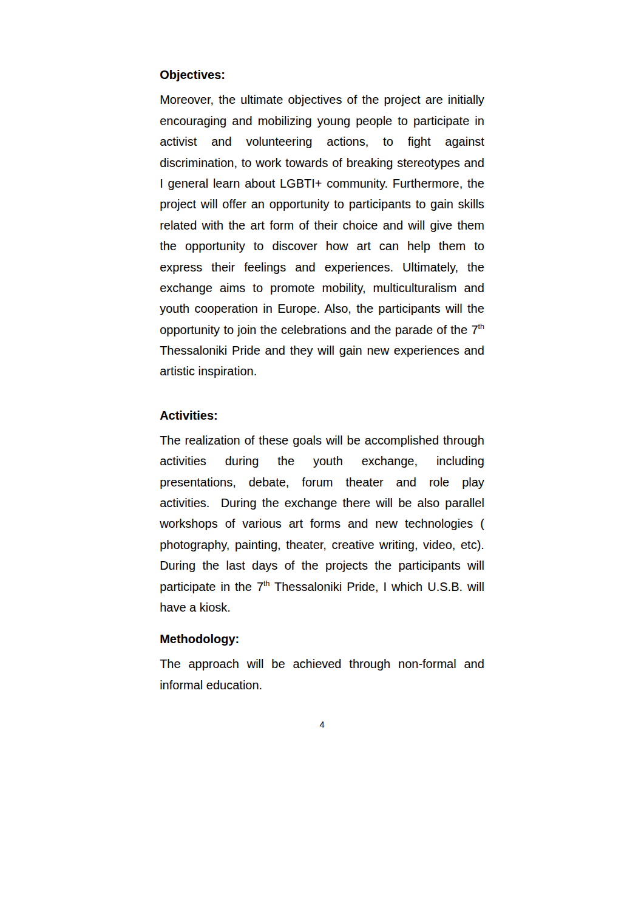Objectives:
Moreover, the ultimate objectives of the project are initially encouraging and mobilizing young people to participate in activist and volunteering actions, to fight against discrimination, to work towards of breaking stereotypes and I general learn about LGBTI+ community. Furthermore, the project will offer an opportunity to participants to gain skills related with the art form of their choice and will give them the opportunity to discover how art can help them to express their feelings and experiences. Ultimately, the exchange aims to promote mobility, multiculturalism and youth cooperation in Europe. Also, the participants will the opportunity to join the celebrations and the parade of the 7th Thessaloniki Pride and they will gain new experiences and artistic inspiration.
Activities:
The realization of these goals will be accomplished through activities during the youth exchange, including presentations, debate, forum theater and role play activities. During the exchange there will be also parallel workshops of various art forms and new technologies ( photography, painting, theater, creative writing, video, etc). During the last days of the projects the participants will participate in the 7th Thessaloniki Pride, I which U.S.B. will have a kiosk.
Methodology:
The approach will be achieved through non-formal and informal education.
4